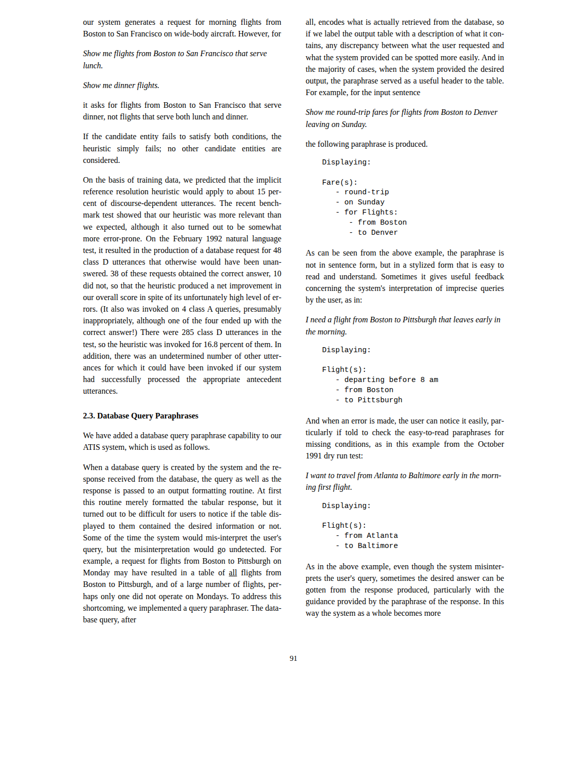our system generates a request for morning flights from Boston to San Francisco on wide-body aircraft. However, for
Show me flights from Boston to San Francisco that serve lunch.
Show me dinner flights.
it asks for flights from Boston to San Francisco that serve dinner, not flights that serve both lunch and dinner.
If the candidate entity fails to satisfy both conditions, the heuristic simply fails; no other candidate entities are considered.
On the basis of training data, we predicted that the implicit reference resolution heuristic would apply to about 15 percent of discourse-dependent utterances. The recent benchmark test showed that our heuristic was more relevant than we expected, although it also turned out to be somewhat more error-prone. On the February 1992 natural language test, it resulted in the production of a database request for 48 class D utterances that otherwise would have been unanswered. 38 of these requests obtained the correct answer, 10 did not, so that the heuristic produced a net improvement in our overall score in spite of its unfortunately high level of errors. (It also was invoked on 4 class A queries, presumably inappropriately, although one of the four ended up with the correct answer!) There were 285 class D utterances in the test, so the heuristic was invoked for 16.8 percent of them. In addition, there was an undetermined number of other utterances for which it could have been invoked if our system had successfully processed the appropriate antecedent utterances.
2.3. Database Query Paraphrases
We have added a database query paraphrase capability to our ATIS system, which is used as follows.
When a database query is created by the system and the response received from the database, the query as well as the response is passed to an output formatting routine. At first this routine merely formatted the tabular response, but it turned out to be difficult for users to notice if the table displayed to them contained the desired information or not. Some of the time the system would mis-interpret the user's query, but the misinterpretation would go undetected. For example, a request for flights from Boston to Pittsburgh on Monday may have resulted in a table of all flights from Boston to Pittsburgh, and of a large number of flights, perhaps only one did not operate on Mondays. To address this shortcoming, we implemented a query paraphraser. The database query, after
all, encodes what is actually retrieved from the database, so if we label the output table with a description of what it contains, any discrepancy between what the user requested and what the system provided can be spotted more easily. And in the majority of cases, when the system provided the desired output, the paraphrase served as a useful header to the table. For example, for the input sentence
Show me round-trip fares for flights from Boston to Denver leaving on Sunday.
the following paraphrase is produced.
Displaying:

Fare(s):
   - round-trip
   - on Sunday
   - for Flights:
      - from Boston
      - to Denver
As can be seen from the above example, the paraphrase is not in sentence form, but in a stylized form that is easy to read and understand. Sometimes it gives useful feedback concerning the system's interpretation of imprecise queries by the user, as in:
I need a flight from Boston to Pittsburgh that leaves early in the morning.
Displaying:

Flight(s):
   - departing before 8 am
   - from Boston
   - to Pittsburgh
And when an error is made, the user can notice it easily, particularly if told to check the easy-to-read paraphrases for missing conditions, as in this example from the October 1991 dry run test:
I want to travel from Atlanta to Baltimore early in the morning first flight.
Displaying:

Flight(s):
   - from Atlanta
   - to Baltimore
As in the above example, even though the system misinterprets the user's query, sometimes the desired answer can be gotten from the response produced, particularly with the guidance provided by the paraphrase of the response. In this way the system as a whole becomes more
91